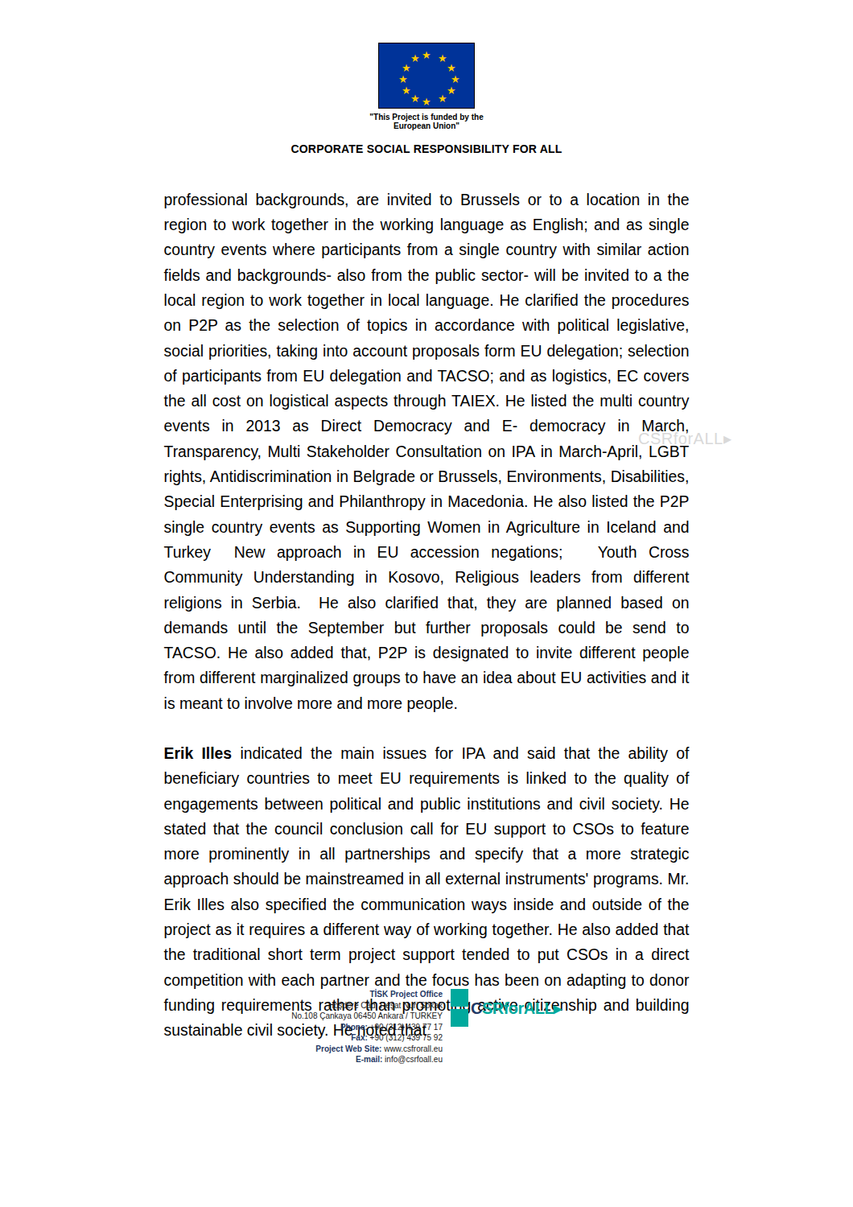★ ★ ★ ★ ★ ★ ★ ★ ★ ★ ★ ★
"This Project is funded by the
European Union"
CORPORATE SOCIAL RESPONSIBILITY FOR ALL
professional backgrounds, are invited to Brussels or to a location in the region to work together in the working language as English; and as single country events where participants from a single country with similar action fields and backgrounds- also from the public sector- will be invited to a the local region to work together in local language. He clarified the procedures on P2P as the selection of topics in accordance with political legislative, social priorities, taking into account proposals form EU delegation; selection of participants from EU delegation and TACSO; and as logistics, EC covers the all cost on logistical aspects through TAIEX. He listed the multi country events in 2013 as Direct Democracy and E- democracy in March, Transparency, Multi Stakeholder Consultation on IPA in March-April, LGBT rights, Antidiscrimination in Belgrade or Brussels, Environments, Disabilities, Special Enterprising and Philanthropy in Macedonia. He also listed the P2P single country events as Supporting Women in Agriculture in Iceland and Turkey New approach in EU accession negations; Youth Cross Community Understanding in Kosovo, Religious leaders from different religions in Serbia. He also clarified that, they are planned based on demands until the September but further proposals could be send to TACSO. He also added that, P2P is designated to invite different people from different marginalized groups to have an idea about EU activities and it is meant to involve more and more people.
Erik Illes indicated the main issues for IPA and said that the ability of beneficiary countries to meet EU requirements is linked to the quality of engagements between political and public institutions and civil society. He stated that the council conclusion call for EU support to CSOs to feature more prominently in all partnerships and specify that a more strategic approach should be mainstreamed in all external instruments' programs. Mr. Erik Illes also specified the communication ways inside and outside of the project as it requires a different way of working together. He also added that the traditional short term project support tended to put CSOs in a direct competition with each partner and the focus has been on adapting to donor funding requirements rather than promoting active citizenship and building sustainable civil society. He noted that
CSRforALL▸
TİSK Project Office
Hoşdere Cad. Reşat Nuri Sokak
No.108 Çankaya 06450 Ankara / TURKEY
Phone: +90 (312) 439 77 17
Fax: +90 (312) 439 75 92
Project Web Site: www.csfrorall.eu
E-mail: info@csrfoall.eu
CSRforALL▸